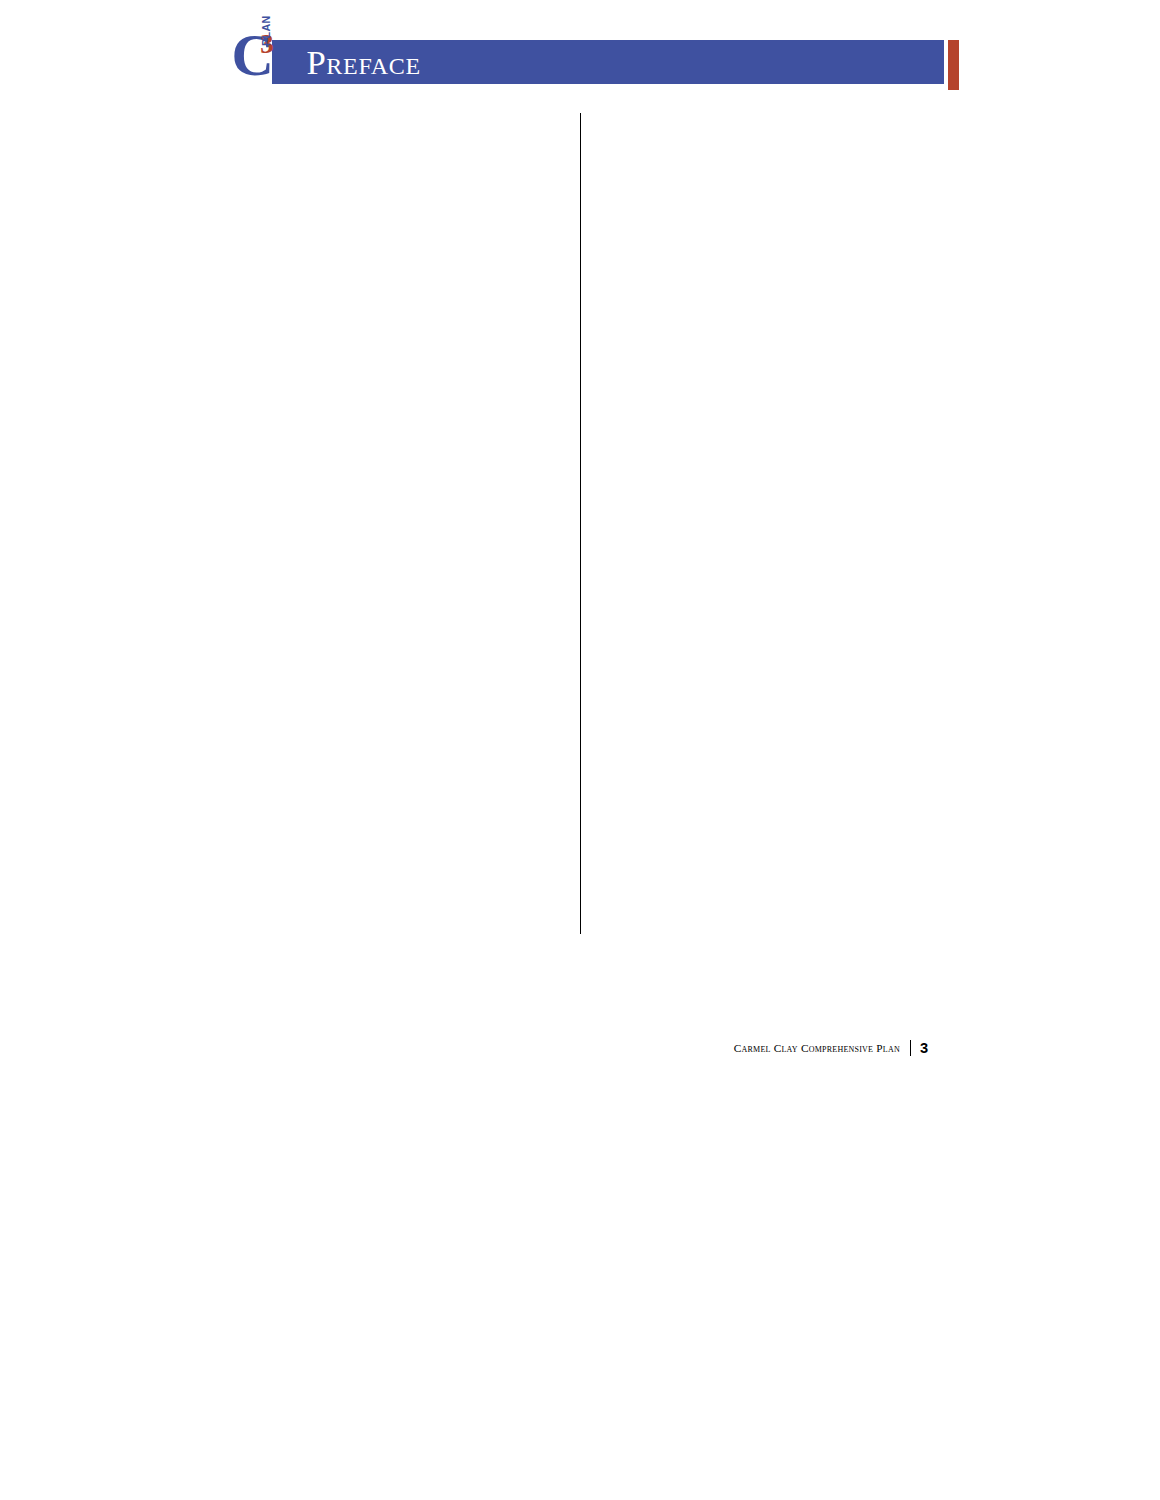Preface
C 3 PLAN
Carmel Clay Comprehensive Plan 3